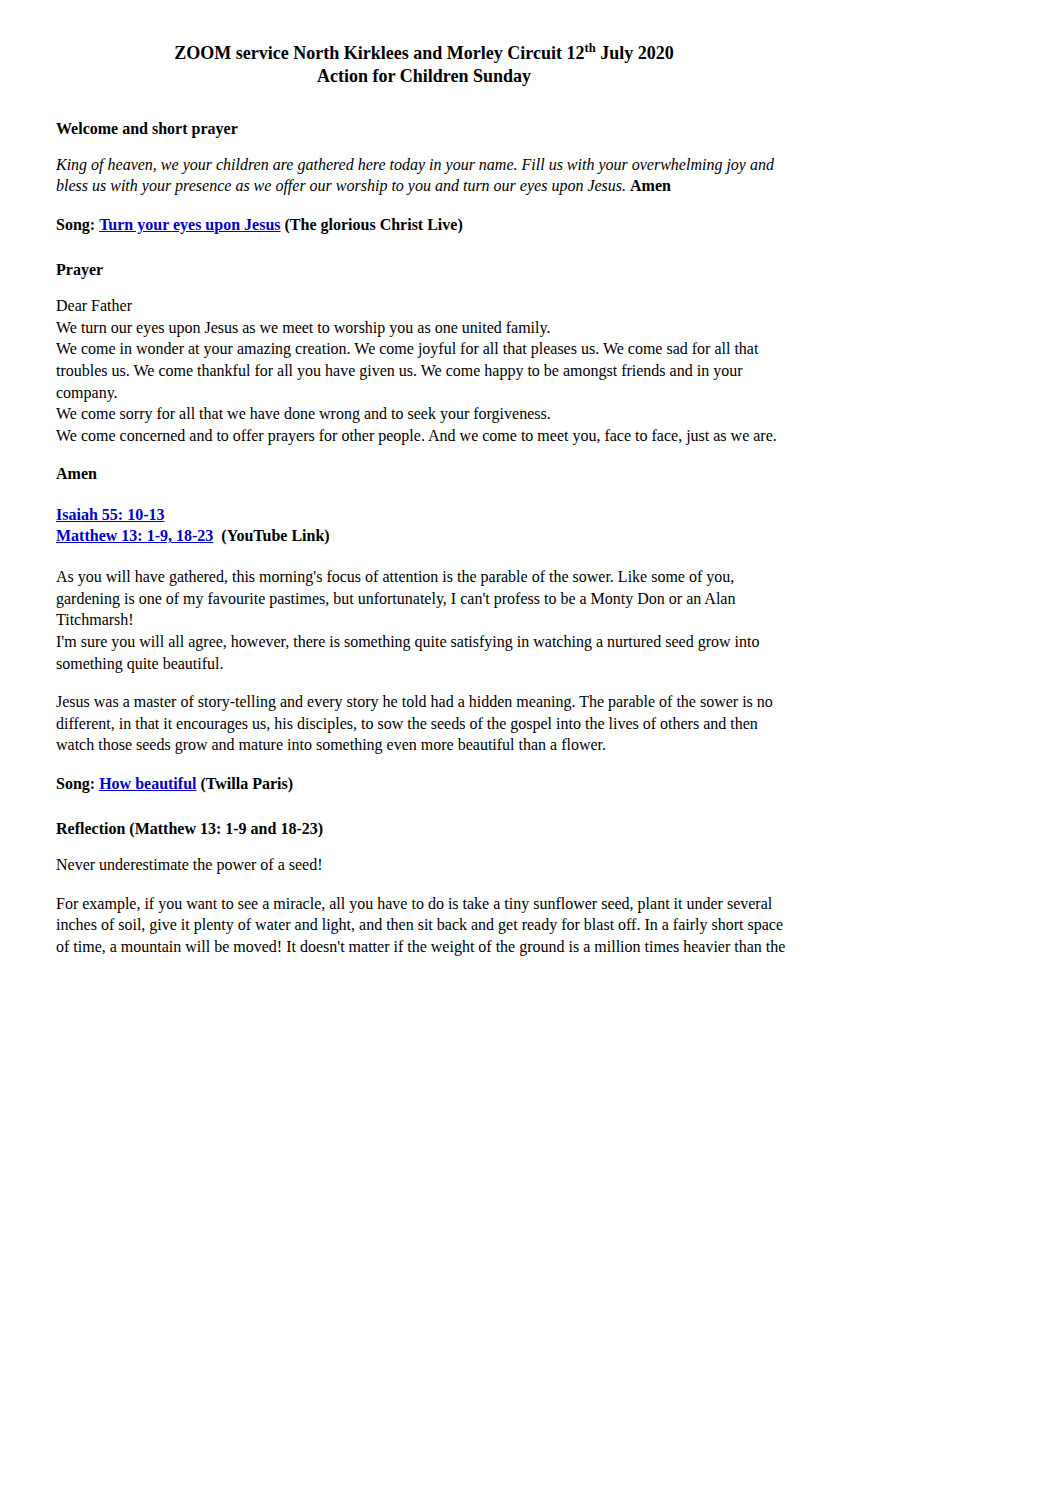ZOOM service North Kirklees and Morley Circuit 12th July 2020
Action for Children Sunday
Welcome and short prayer
King of heaven, we your children are gathered here today in your name. Fill us with your overwhelming joy and bless us with your presence as we offer our worship to you and turn our eyes upon Jesus. Amen
Song: Turn your eyes upon Jesus (The glorious Christ Live)
Prayer
Dear Father
We turn our eyes upon Jesus as we meet to worship you as one united family.
We come in wonder at your amazing creation. We come joyful for all that pleases us. We come sad for all that troubles us. We come thankful for all you have given us. We come happy to be amongst friends and in your company.
We come sorry for all that we have done wrong and to seek your forgiveness.
We come concerned and to offer prayers for other people. And we come to meet you, face to face, just as we are.
Amen
Isaiah 55: 10-13
Matthew 13: 1-9, 18-23 (YouTube Link)
As you will have gathered, this morning's focus of attention is the parable of the sower. Like some of you, gardening is one of my favourite pastimes, but unfortunately, I can't profess to be a Monty Don or an Alan Titchmarsh!
I'm sure you will all agree, however, there is something quite satisfying in watching a nurtured seed grow into something quite beautiful.
Jesus was a master of story-telling and every story he told had a hidden meaning. The parable of the sower is no different, in that it encourages us, his disciples, to sow the seeds of the gospel into the lives of others and then watch those seeds grow and mature into something even more beautiful than a flower.
Song: How beautiful (Twilla Paris)
Reflection (Matthew 13: 1-9 and 18-23)
Never underestimate the power of a seed!
For example, if you want to see a miracle, all you have to do is take a tiny sunflower seed, plant it under several inches of soil, give it plenty of water and light, and then sit back and get ready for blast off. In a fairly short space of time, a mountain will be moved! It doesn't matter if the weight of the ground is a million times heavier than the